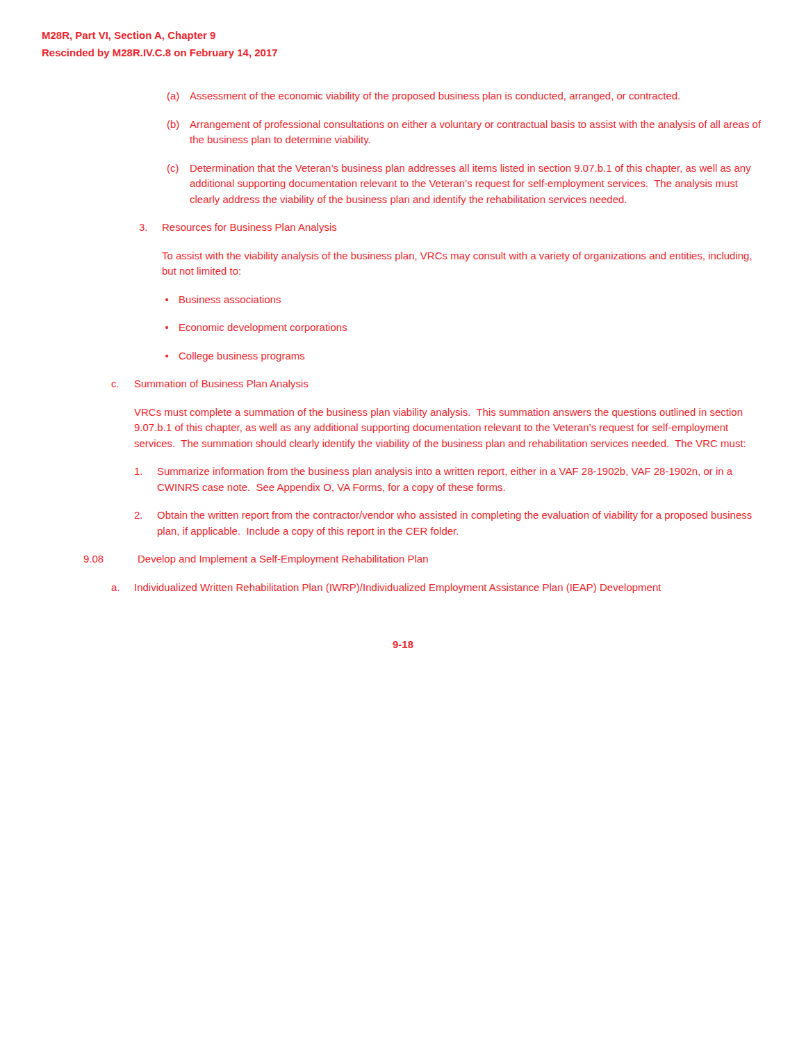M28R, Part VI, Section A, Chapter 9
Rescinded by M28R.IV.C.8 on February 14, 2017
(a) Assessment of the economic viability of the proposed business plan is conducted, arranged, or contracted.
(b) Arrangement of professional consultations on either a voluntary or contractual basis to assist with the analysis of all areas of the business plan to determine viability.
(c) Determination that the Veteran’s business plan addresses all items listed in section 9.07.b.1 of this chapter, as well as any additional supporting documentation relevant to the Veteran’s request for self-employment services. The analysis must clearly address the viability of the business plan and identify the rehabilitation services needed.
3. Resources for Business Plan Analysis
To assist with the viability analysis of the business plan, VRCs may consult with a variety of organizations and entities, including, but not limited to:
Business associations
Economic development corporations
College business programs
c. Summation of Business Plan Analysis
VRCs must complete a summation of the business plan viability analysis. This summation answers the questions outlined in section 9.07.b.1 of this chapter, as well as any additional supporting documentation relevant to the Veteran’s request for self-employment services. The summation should clearly identify the viability of the business plan and rehabilitation services needed. The VRC must:
1. Summarize information from the business plan analysis into a written report, either in a VAF 28-1902b, VAF 28-1902n, or in a CWINRS case note. See Appendix O, VA Forms, for a copy of these forms.
2. Obtain the written report from the contractor/vendor who assisted in completing the evaluation of viability for a proposed business plan, if applicable. Include a copy of this report in the CER folder.
9.08 Develop and Implement a Self-Employment Rehabilitation Plan
a. Individualized Written Rehabilitation Plan (IWRP)/Individualized Employment Assistance Plan (IEAP) Development
9-18